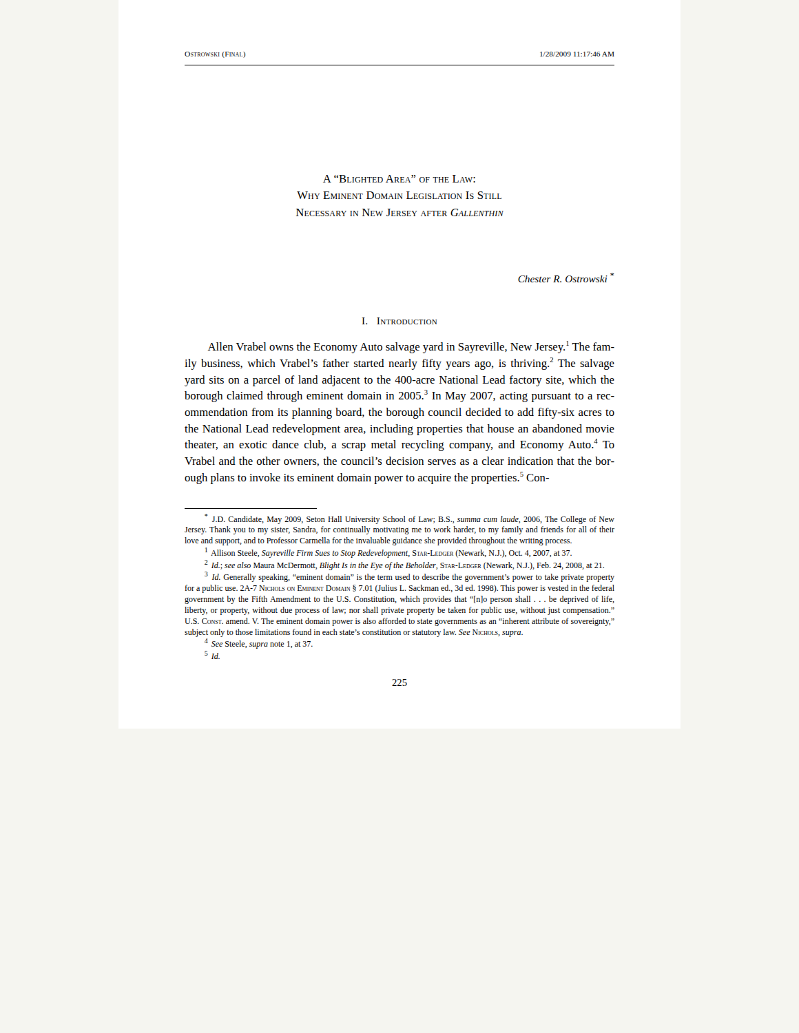Ostrowski (Final) 1/28/2009 11:17:46 AM
A “Blighted Area” of the Law:
Why Eminent Domain Legislation Is Still
Necessary in New Jersey after Gallenthin
Chester R. Ostrowski *
I. Introduction
Allen Vrabel owns the Economy Auto salvage yard in Sayreville, New Jersey.1 The family business, which Vrabel’s father started nearly fifty years ago, is thriving.2 The salvage yard sits on a parcel of land adjacent to the 400-acre National Lead factory site, which the borough claimed through eminent domain in 2005.3 In May 2007, acting pursuant to a recommendation from its planning board, the borough council decided to add fifty-six acres to the National Lead redevelopment area, including properties that house an abandoned movie theater, an exotic dance club, a scrap metal recycling company, and Economy Auto.4 To Vrabel and the other owners, the council’s decision serves as a clear indication that the borough plans to invoke its eminent domain power to acquire the properties.5 Con-
* J.D. Candidate, May 2009, Seton Hall University School of Law; B.S., summa cum laude, 2006, The College of New Jersey. Thank you to my sister, Sandra, for continually motivating me to work harder, to my family and friends for all of their love and support, and to Professor Carmella for the invaluable guidance she provided throughout the writing process.
1 Allison Steele, Sayreville Firm Sues to Stop Redevelopment, Star-Ledger (Newark, N.J.), Oct. 4, 2007, at 37.
2 Id.; see also Maura McDermott, Blight Is in the Eye of the Beholder, Star-Ledger (Newark, N.J.), Feb. 24, 2008, at 21.
3 Id. Generally speaking, “eminent domain” is the term used to describe the government’s power to take private property for a public use. 2A-7 Nichols on Eminent Domain § 7.01 (Julius L. Sackman ed., 3d ed. 1998). This power is vested in the federal government by the Fifth Amendment to the U.S. Constitution, which provides that “[n]o person shall . . . be deprived of life, liberty, or property, without due process of law; nor shall private property be taken for public use, without just compensation.” U.S. Const. amend. V. The eminent domain power is also afforded to state governments as an “inherent attribute of sovereignty,” subject only to those limitations found in each state’s constitution or statutory law. See Nichols, supra.
4 See Steele, supra note 1, at 37.
5 Id.
225